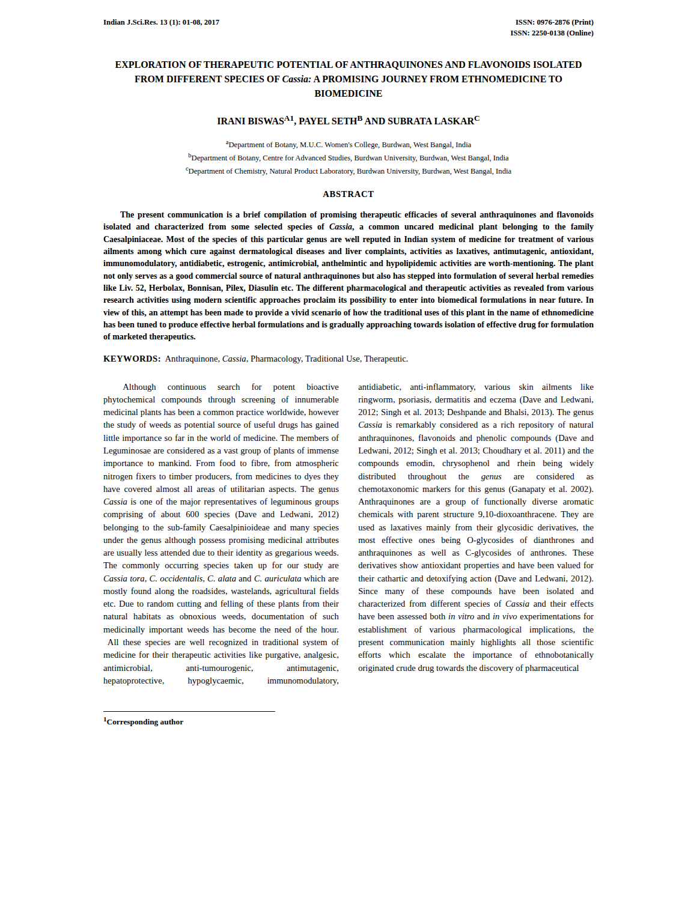Indian J.Sci.Res. 13 (1): 01-08, 2017
ISSN: 0976-2876 (Print)
ISSN: 2250-0138 (Online)
Exploration of Therapeutic Potential of Anthraquinones and Flavonoids Isolated from Different Species of Cassia: A Promising Journey from Ethnomedicine to Biomedicine
Irani Biswasa1, Payel Sethb and Subrata Laskarc
aDepartment of Botany, M.U.C. Women's College, Burdwan, West Bangal, India
bDepartment of Botany, Centre for Advanced Studies, Burdwan University, Burdwan, West Bangal, India
cDepartment of Chemistry, Natural Product Laboratory, Burdwan University, Burdwan, West Bangal, India
ABSTRACT
The present communication is a brief compilation of promising therapeutic efficacies of several anthraquinones and flavonoids isolated and characterized from some selected species of Cassia, a common uncared medicinal plant belonging to the family Caesalpiniaceae. Most of the species of this particular genus are well reputed in Indian system of medicine for treatment of various ailments among which cure against dermatological diseases and liver complaints, activities as laxatives, antimutagenic, antioxidant, immunomodulatory, antidiabetic, estrogenic, antimicrobial, anthelmintic and hypolipidemic activities are worth-mentioning. The plant not only serves as a good commercial source of natural anthraquinones but also has stepped into formulation of several herbal remedies like Liv. 52, Herbolax, Bonnisan, Pilex, Diasulin etc. The different pharmacological and therapeutic activities as revealed from various research activities using modern scientific approaches proclaim its possibility to enter into biomedical formulations in near future. In view of this, an attempt has been made to provide a vivid scenario of how the traditional uses of this plant in the name of ethnomedicine has been tuned to produce effective herbal formulations and is gradually approaching towards isolation of effective drug for formulation of marketed therapeutics.
KEYWORDS: Anthraquinone, Cassia, Pharmacology, Traditional Use, Therapeutic.
Although continuous search for potent bioactive phytochemical compounds through screening of innumerable medicinal plants has been a common practice worldwide, however the study of weeds as potential source of useful drugs has gained little importance so far in the world of medicine. The members of Leguminosae are considered as a vast group of plants of immense importance to mankind. From food to fibre, from atmospheric nitrogen fixers to timber producers, from medicines to dyes they have covered almost all areas of utilitarian aspects. The genus Cassia is one of the major representatives of leguminous groups comprising of about 600 species (Dave and Ledwani, 2012) belonging to the sub-family Caesalpinioideae and many species under the genus although possess promising medicinal attributes are usually less attended due to their identity as gregarious weeds. The commonly occurring species taken up for our study are Cassia tora, C. occidentalis, C. alata and C. auriculata which are mostly found along the roadsides, wastelands, agricultural fields etc. Due to random cutting and felling of these plants from their natural habitats as obnoxious weeds, documentation of such medicinally important weeds has become the need of the hour. All these species are well recognized in traditional system of medicine for their therapeutic activities like purgative, analgesic, antimicrobial, anti-tumourogenic, antimutagenic, hepatoprotective, hypoglycaemic, immunomodulatory, antidiabetic, anti-inflammatory, various skin ailments like ringworm, psoriasis, dermatitis and eczema (Dave and Ledwani, 2012; Singh et al. 2013; Deshpande and Bhalsi, 2013). The genus Cassia is remarkably considered as a rich repository of natural anthraquinones, flavonoids and phenolic compounds (Dave and Ledwani, 2012; Singh et al. 2013; Choudhary et al. 2011) and the compounds emodin, chrysophenol and rhein being widely distributed throughout the genus are considered as chemotaxonomic markers for this genus (Ganapaty et al. 2002). Anthraquinones are a group of functionally diverse aromatic chemicals with parent structure 9,10-dioxoanthracene. They are used as laxatives mainly from their glycosidic derivatives, the most effective ones being O-glycosides of dianthrones and anthraquinones as well as C-glycosides of anthrones. These derivatives show antioxidant properties and have been valued for their cathartic and detoxifying action (Dave and Ledwani, 2012). Since many of these compounds have been isolated and characterized from different species of Cassia and their effects have been assessed both in vitro and in vivo experimentations for establishment of various pharmacological implications, the present communication mainly highlights all those scientific efforts which escalate the importance of ethnobotanically originated crude drug towards the discovery of pharmaceutical
1Corresponding author